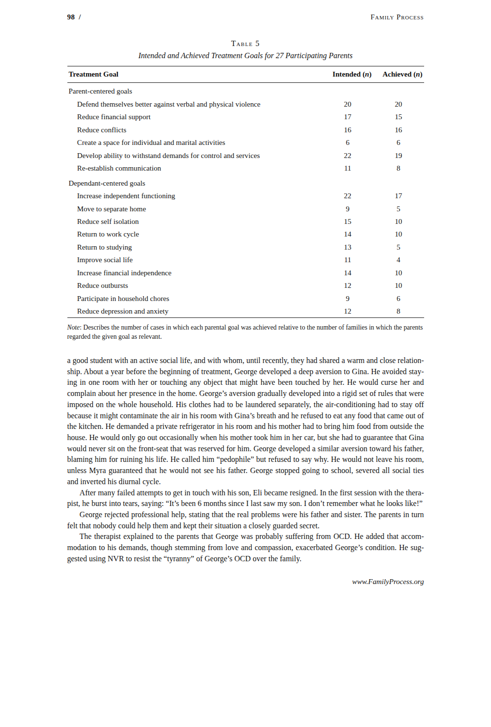98 / Family Process
Table 5 Intended and Achieved Treatment Goals for 27 Participating Parents
| Treatment Goal | Intended ( n ) | Achieved ( n ) |
| --- | --- | --- |
| Parent-centered goals |
| Defend themselves better against verbal and physical violence | 20 | 20 |
| Reduce financial support | 17 | 15 |
| Reduce conflicts | 16 | 16 |
| Create a space for individual and marital activities | 6 | 6 |
| Develop ability to withstand demands for control and services | 22 | 19 |
| Re-establish communication | 11 | 8 |
| Dependant-centered goals |
| Increase independent functioning | 22 | 17 |
| Move to separate home | 9 | 5 |
| Reduce self isolation | 15 | 10 |
| Return to work cycle | 14 | 10 |
| Return to studying | 13 | 5 |
| Improve social life | 11 | 4 |
| Increase financial independence | 14 | 10 |
| Reduce outbursts | 12 | 10 |
| Participate in household chores | 9 | 6 |
| Reduce depression and anxiety | 12 | 8 |
Note: Describes the number of cases in which each parental goal was achieved relative to the number of families in which the parents regarded the given goal as relevant.
a good student with an active social life, and with whom, until recently, they had shared a warm and close relationship. About a year before the beginning of treatment, George developed a deep aversion to Gina. He avoided staying in one room with her or touching any object that might have been touched by her. He would curse her and complain about her presence in the home. George’s aversion gradually developed into a rigid set of rules that were imposed on the whole household. His clothes had to be laundered separately, the air-conditioning had to stay off because it might contaminate the air in his room with Gina’s breath and he refused to eat any food that came out of the kitchen. He demanded a private refrigerator in his room and his mother had to bring him food from outside the house. He would only go out occasionally when his mother took him in her car, but she had to guarantee that Gina would never sit on the front-seat that was reserved for him. George developed a similar aversion toward his father, blaming him for ruining his life. He called him “pedophile” but refused to say why. He would not leave his room, unless Myra guaranteed that he would not see his father. George stopped going to school, severed all social ties and inverted his diurnal cycle.
After many failed attempts to get in touch with his son, Eli became resigned. In the first session with the therapist, he burst into tears, saying: “It’s been 6 months since I last saw my son. I don’t remember what he looks like!”
George rejected professional help, stating that the real problems were his father and sister. The parents in turn felt that nobody could help them and kept their situation a closely guarded secret.
The therapist explained to the parents that George was probably suffering from OCD. He added that accommodation to his demands, though stemming from love and compassion, exacerbated George’s condition. He suggested using NVR to resist the “tyranny” of George’s OCD over the family.
www.FamilyProcess.org